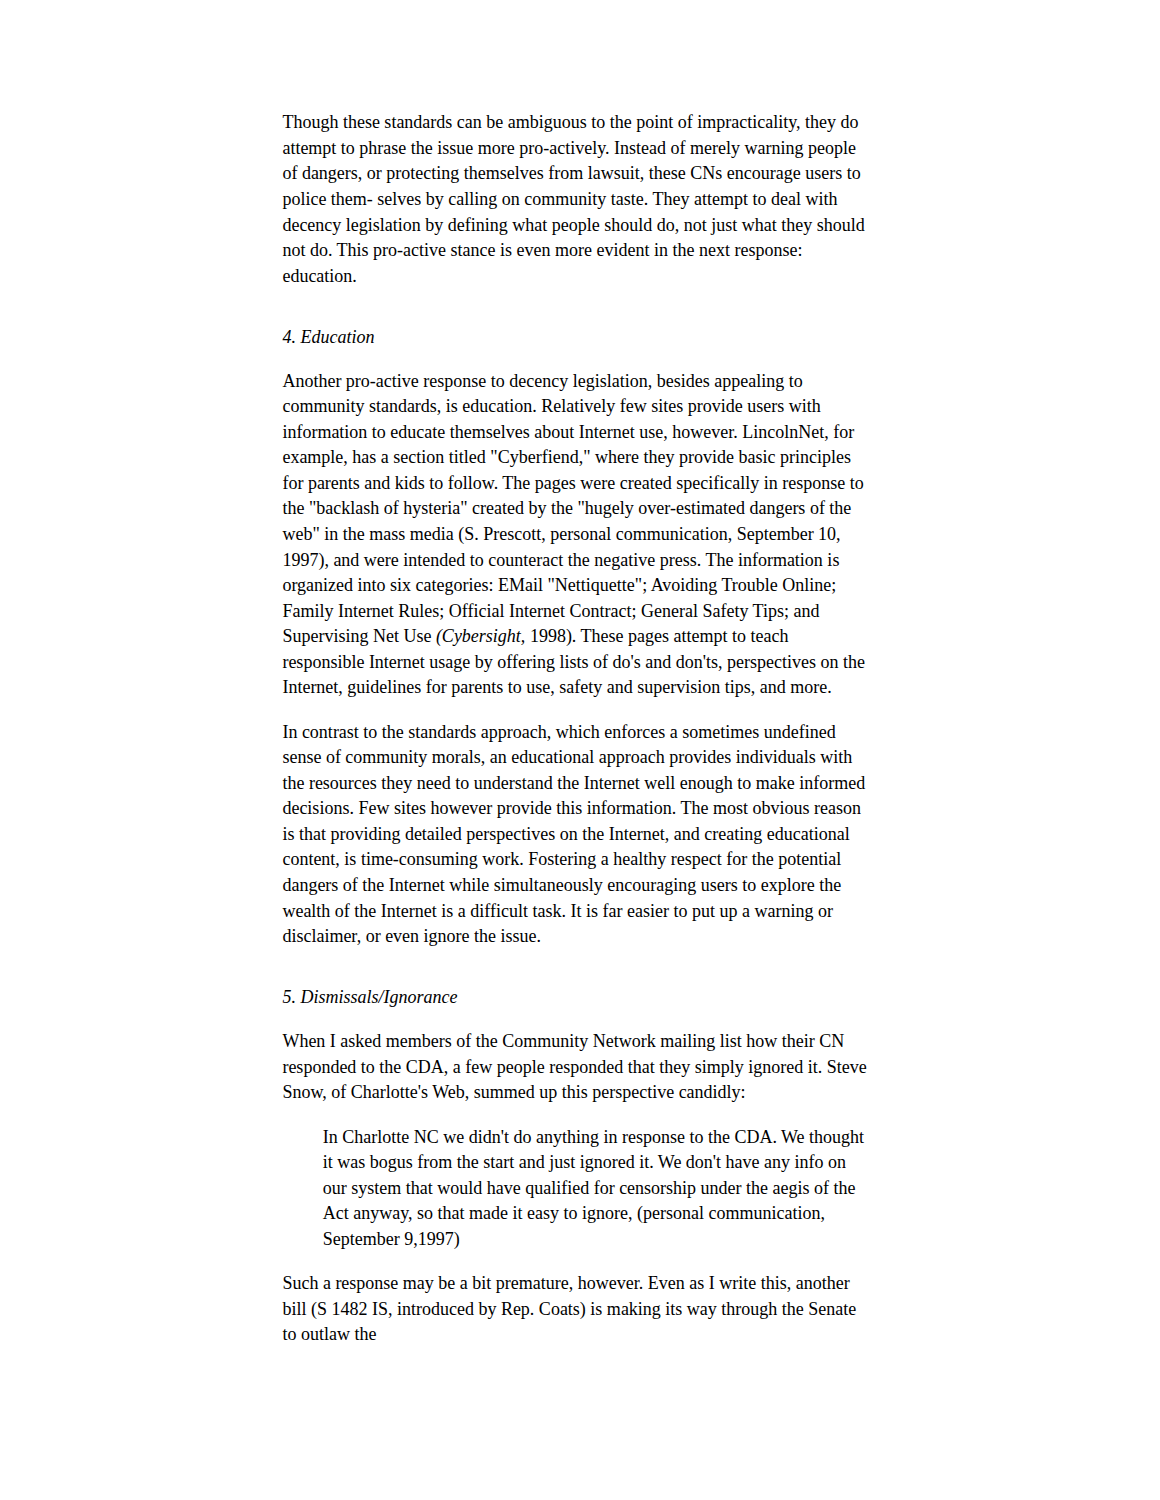Though these standards can be ambiguous to the point of impracticality, they do attempt to phrase the issue more pro-actively. Instead of merely warning people of dangers, or protecting themselves from lawsuit, these CNs encourage users to police them- selves by calling on community taste. They attempt to deal with decency legislation by defining what people should do, not just what they should not do. This pro-active stance is even more evident in the next response: education.
4. Education
Another pro-active response to decency legislation, besides appealing to community standards, is education. Relatively few sites provide users with information to educate themselves about Internet use, however. LincolnNet, for example, has a section titled "Cyberfiend," where they provide basic principles for parents and kids to follow. The pages were created specifically in response to the "backlash of hysteria" created by the "hugely over-estimated dangers of the web" in the mass media (S. Prescott, personal communication, September 10, 1997), and were intended to counteract the negative press. The information is organized into six categories: EMail "Nettiquette"; Avoiding Trouble Online; Family Internet Rules; Official Internet Contract; General Safety Tips; and Supervising Net Use (Cybersight, 1998). These pages attempt to teach responsible Internet usage by offering lists of do's and don'ts, perspectives on the Internet, guidelines for parents to use, safety and supervision tips, and more.
In contrast to the standards approach, which enforces a sometimes undefined sense of community morals, an educational approach provides individuals with the resources they need to understand the Internet well enough to make informed decisions. Few sites however provide this information. The most obvious reason is that providing detailed perspectives on the Internet, and creating educational content, is time-consuming work. Fostering a healthy respect for the potential dangers of the Internet while simultaneously encouraging users to explore the wealth of the Internet is a difficult task. It is far easier to put up a warning or disclaimer, or even ignore the issue.
5. Dismissals/Ignorance
When I asked members of the Community Network mailing list how their CN responded to the CDA, a few people responded that they simply ignored it. Steve Snow, of Charlotte's Web, summed up this perspective candidly:
In Charlotte NC we didn't do anything in response to the CDA. We thought it was bogus from the start and just ignored it. We don't have any info on our system that would have qualified for censorship under the aegis of the Act anyway, so that made it easy to ignore, (personal communication, September 9,1997)
Such a response may be a bit premature, however. Even as I write this, another bill (S 1482 IS, introduced by Rep. Coats) is making its way through the Senate to outlaw the